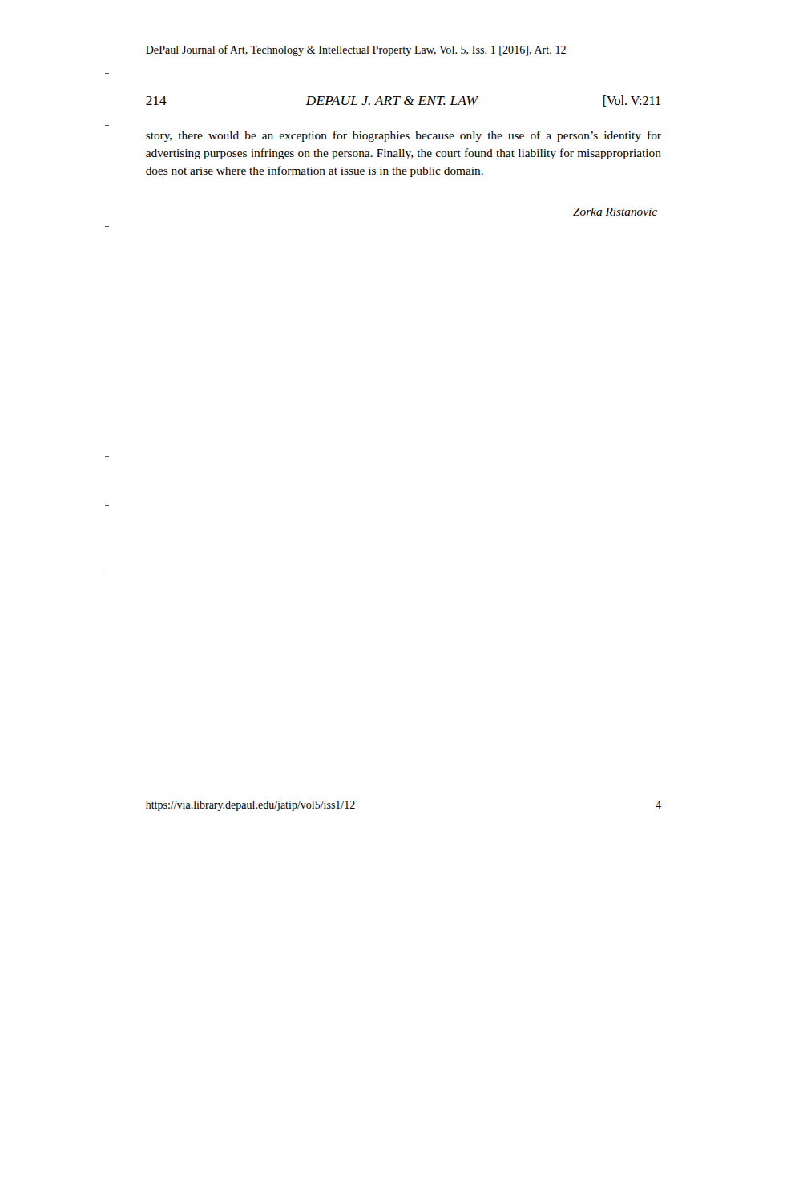DePaul Journal of Art, Technology & Intellectual Property Law, Vol. 5, Iss. 1 [2016], Art. 12
214 DEPAUL J. ART & ENT. LAW [Vol. V:211
story, there would be an exception for biographies because only the use of a person’s identity for advertising purposes infringes on the persona. Finally, the court found that liability for misappropriation does not arise where the information at issue is in the public domain.
Zorka Ristanovic
https://via.library.depaul.edu/jatip/vol5/iss1/12 4